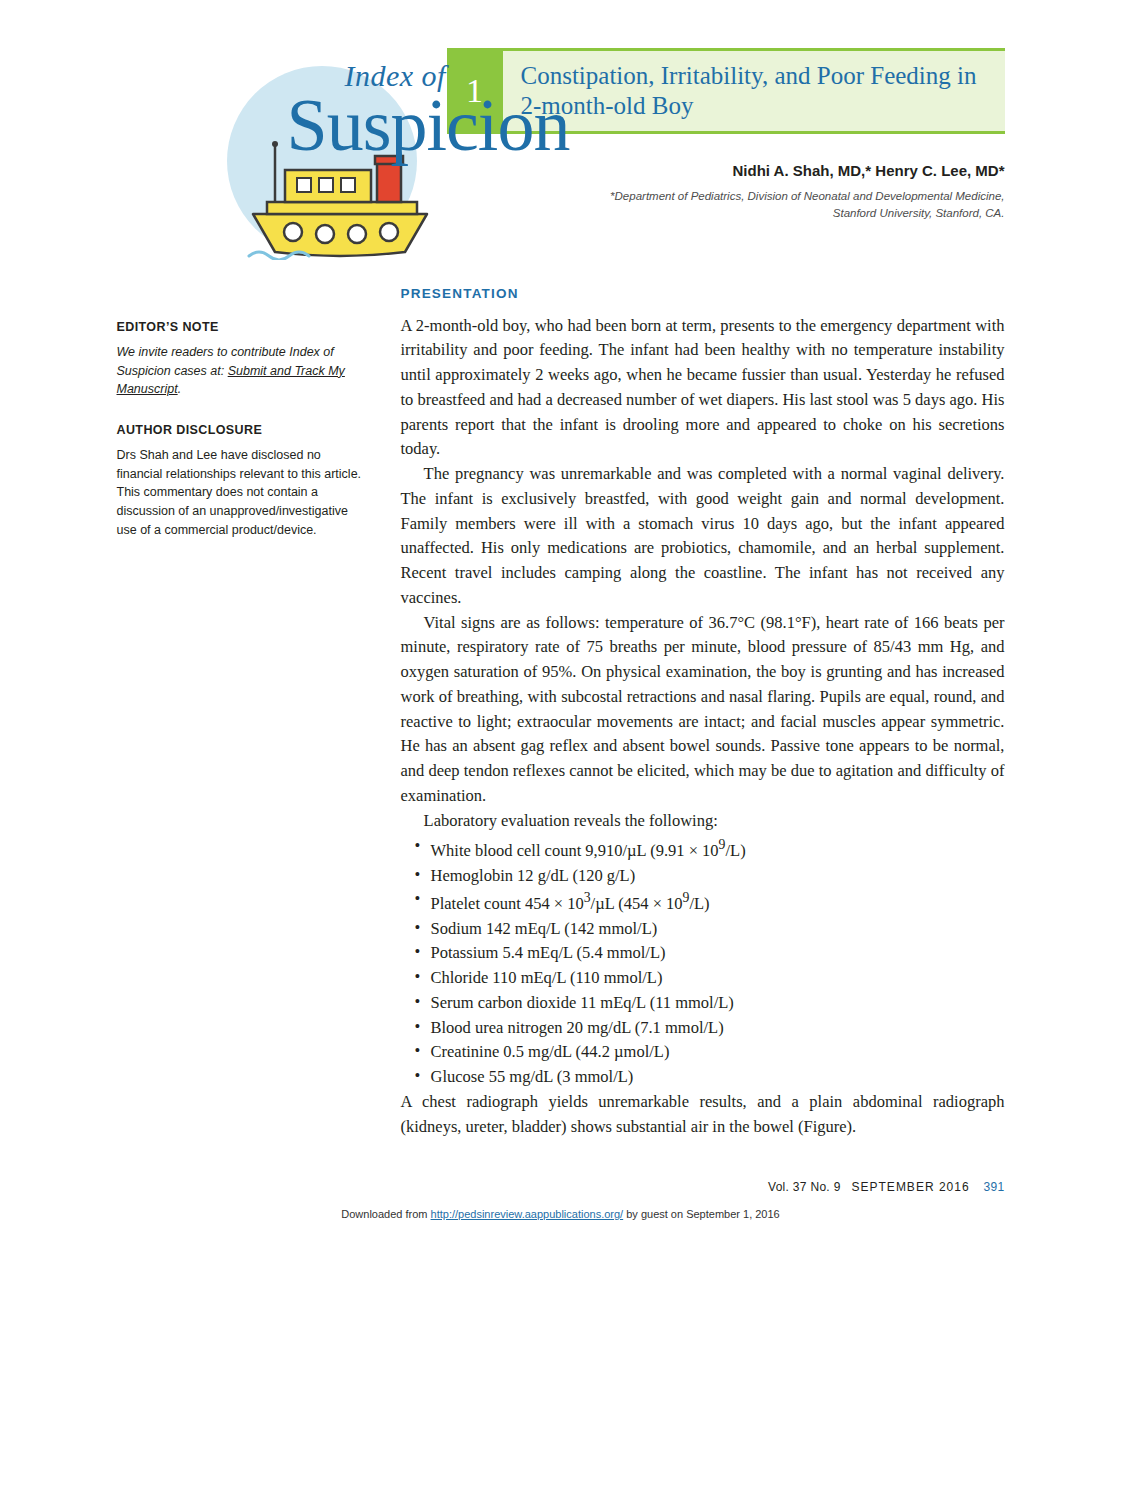Index of
Suspicion
1
Constipation, Irritability, and Poor Feeding in
2-month-old Boy
Nidhi A. Shah, MD,* Henry C. Lee, MD*
*Department of Pediatrics, Division of Neonatal and Developmental Medicine,
Stanford University, Stanford, CA.
EDITOR’S NOTE
We invite readers to contribute Index of Suspicion cases at: Submit and Track My Manuscript.
AUTHOR DISCLOSURE
Drs Shah and Lee have disclosed no financial relationships relevant to this article. This commentary does not contain a discussion of an unapproved/investigative use of a commercial product/device.
PRESENTATION
A 2-month-old boy, who had been born at term, presents to the emergency department with irritability and poor feeding. The infant had been healthy with no temperature instability until approximately 2 weeks ago, when he became fussier than usual. Yesterday he refused to breastfeed and had a decreased number of wet diapers. His last stool was 5 days ago. His parents report that the infant is drooling more and appeared to choke on his secretions today.
The pregnancy was unremarkable and was completed with a normal vaginal delivery. The infant is exclusively breastfed, with good weight gain and normal development. Family members were ill with a stomach virus 10 days ago, but the infant appeared unaffected. His only medications are probiotics, chamomile, and an herbal supplement. Recent travel includes camping along the coastline. The infant has not received any vaccines.
Vital signs are as follows: temperature of 36.7°C (98.1°F), heart rate of 166 beats per minute, respiratory rate of 75 breaths per minute, blood pressure of 85/43 mm Hg, and oxygen saturation of 95%. On physical examination, the boy is grunting and has increased work of breathing, with subcostal retractions and nasal flaring. Pupils are equal, round, and reactive to light; extraocular movements are intact; and facial muscles appear symmetric. He has an absent gag reflex and absent bowel sounds. Passive tone appears to be normal, and deep tendon reflexes cannot be elicited, which may be due to agitation and difficulty of examination.
Laboratory evaluation reveals the following:
White blood cell count 9,910/µL (9.91 × 109/L)
Hemoglobin 12 g/dL (120 g/L)
Platelet count 454 × 103/µL (454 × 109/L)
Sodium 142 mEq/L (142 mmol/L)
Potassium 5.4 mEq/L (5.4 mmol/L)
Chloride 110 mEq/L (110 mmol/L)
Serum carbon dioxide 11 mEq/L (11 mmol/L)
Blood urea nitrogen 20 mg/dL (7.1 mmol/L)
Creatinine 0.5 mg/dL (44.2 µmol/L)
Glucose 55 mg/dL (3 mmol/L)
A chest radiograph yields unremarkable results, and a plain abdominal radiograph (kidneys, ureter, bladder) shows substantial air in the bowel (Figure).
Vol. 37 No. 9 SEPTEMBER 2016391
Downloaded from http://pedsinreview.aappublications.org/ by guest on September 1, 2016